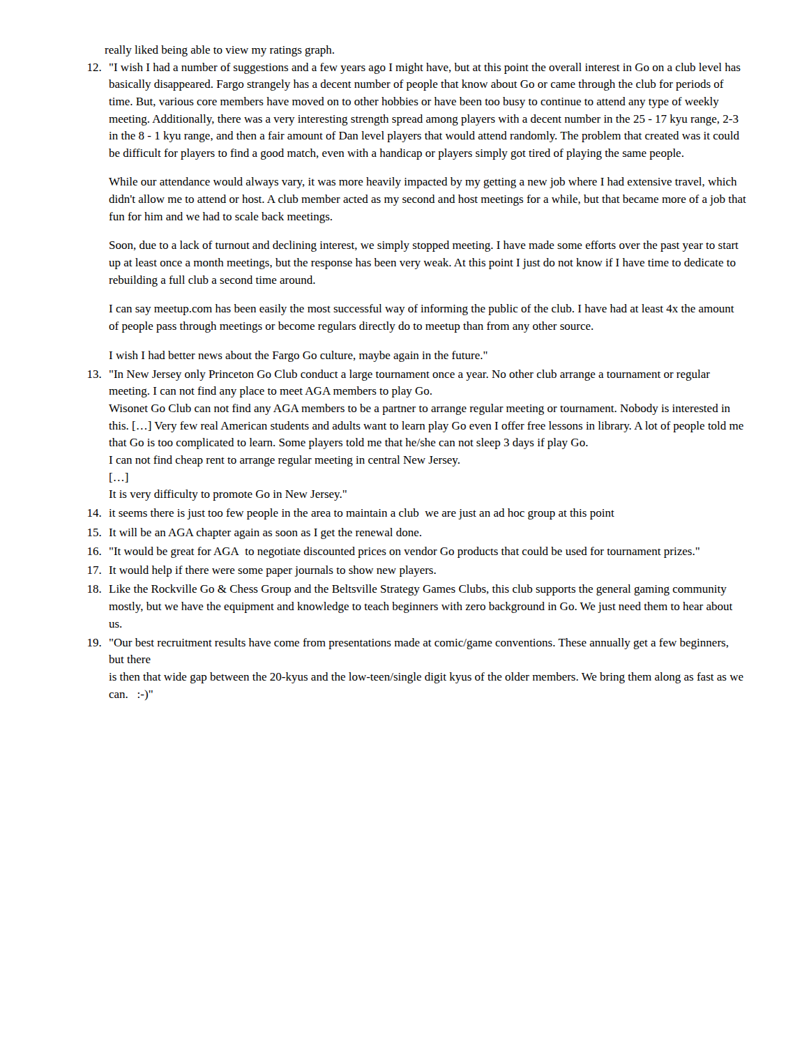really liked being able to view my ratings graph.
"I wish I had a number of suggestions and a few years ago I might have, but at this point the overall interest in Go on a club level has basically disappeared. Fargo strangely has a decent number of people that know about Go or came through the club for periods of time. But, various core members have moved on to other hobbies or have been too busy to continue to attend any type of weekly meeting. Additionally, there was a very interesting strength spread among players with a decent number in the 25 - 17 kyu range, 2-3 in the 8 - 1 kyu range, and then a fair amount of Dan level players that would attend randomly. The problem that created was it could be difficult for players to find a good match, even with a handicap or players simply got tired of playing the same people.
While our attendance would always vary, it was more heavily impacted by my getting a new job where I had extensive travel, which didn't allow me to attend or host. A club member acted as my second and host meetings for a while, but that became more of a job that fun for him and we had to scale back meetings.
Soon, due to a lack of turnout and declining interest, we simply stopped meeting. I have made some efforts over the past year to start up at least once a month meetings, but the response has been very weak. At this point I just do not know if I have time to dedicate to rebuilding a full club a second time around.
I can say meetup.com has been easily the most successful way of informing the public of the club. I have had at least 4x the amount of people pass through meetings or become regulars directly do to meetup than from any other source.
I wish I had better news about the Fargo Go culture, maybe again in the future."
"In New Jersey only Princeton Go Club conduct a large tournament once a year. No other club arrange a tournament or regular meeting. I can not find any place to meet AGA members to play Go.
Wisonet Go Club can not find any AGA members to be a partner to arrange regular meeting or tournament. Nobody is interested in this. […] Very few real American students and adults want to learn play Go even I offer free lessons in library. A lot of people told me that Go is too complicated to learn. Some players told me that he/she can not sleep 3 days if play Go.
I can not find cheap rent to arrange regular meeting in central New Jersey.
[…]
It is very difficulty to promote Go in New Jersey."
it seems there is just too few people in the area to maintain a club we are just an ad hoc group at this point
It will be an AGA chapter again as soon as I get the renewal done.
"It would be great for AGA to negotiate discounted prices on vendor Go products that could be used for tournament prizes."
It would help if there were some paper journals to show new players.
Like the Rockville Go & Chess Group and the Beltsville Strategy Games Clubs, this club supports the general gaming community mostly, but we have the equipment and knowledge to teach beginners with zero background in Go. We just need them to hear about us.
"Our best recruitment results have come from presentations made at comic/game conventions. These annually get a few beginners, but there
is then that wide gap between the 20-kyus and the low-teen/single digit kyus of the older members. We bring them along as fast as we can. :-)"